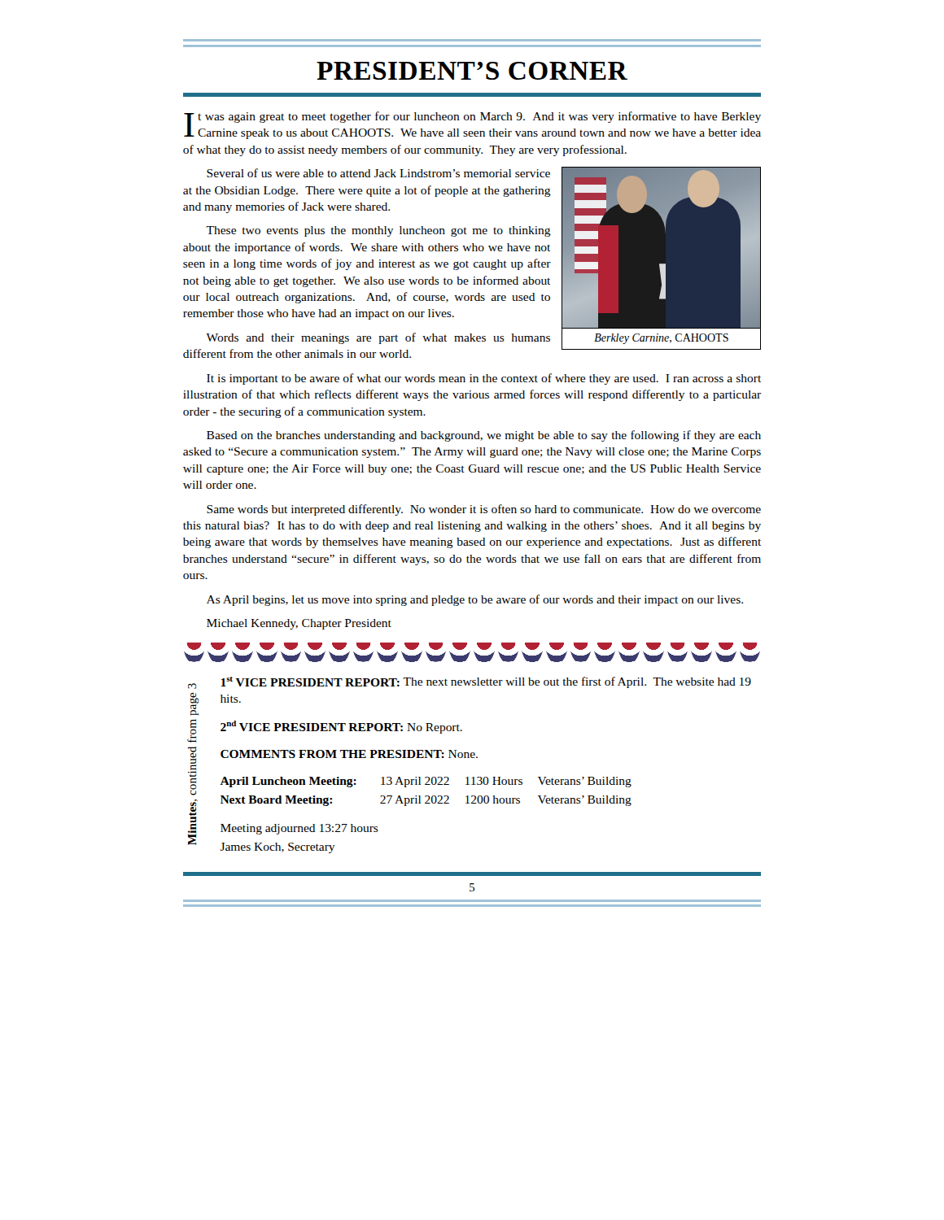PRESIDENT’S CORNER
It was again great to meet together for our luncheon on March 9. And it was very informative to have Berkley Carnine speak to us about CAHOOTS. We have all seen their vans around town and now we have a better idea of what they do to assist needy members of our community. They are very professional.
Berkley Carnine, CAHOOTS
Several of us were able to attend Jack Lindstrom’s memorial service at the Obsidian Lodge. There were quite a lot of people at the gathering and many memories of Jack were shared.
These two events plus the monthly luncheon got me to thinking about the importance of words. We share with others who we have not seen in a long time words of joy and interest as we got caught up after not being able to get together. We also use words to be informed about our local outreach organizations. And, of course, words are used to remember those who have had an impact on our lives.
Words and their meanings are part of what makes us humans different from the other animals in our world.
It is important to be aware of what our words mean in the context of where they are used. I ran across a short illustration of that which reflects different ways the various armed forces will respond differently to a particular order - the securing of a communication system.
Based on the branches understanding and background, we might be able to say the following if they are each asked to “Secure a communication system.” The Army will guard one; the Navy will close one; the Marine Corps will capture one; the Air Force will buy one; the Coast Guard will rescue one; and the US Public Health Service will order one.
Same words but interpreted differently. No wonder it is often so hard to communicate. How do we overcome this natural bias? It has to do with deep and real listening and walking in the others’ shoes. And it all begins by being aware that words by themselves have meaning based on our experience and expectations. Just as different branches understand “secure” in different ways, so do the words that we use fall on ears that are different from ours.
As April begins, let us move into spring and pledge to be aware of our words and their impact on our lives.
Michael Kennedy, Chapter President
Minutes, continued from page 3
1st VICE PRESIDENT REPORT: The next newsletter will be out the first of April. The website had 19 hits.
2nd VICE PRESIDENT REPORT: No Report.
COMMENTS FROM THE PRESIDENT: None.
| April Luncheon Meeting: | 13 April 2022 | 1130 Hours | Veterans’ Building |
| Next Board Meeting: | 27 April 2022 | 1200 hours | Veterans’ Building |
Meeting adjourned 13:27 hours
James Koch, Secretary
5